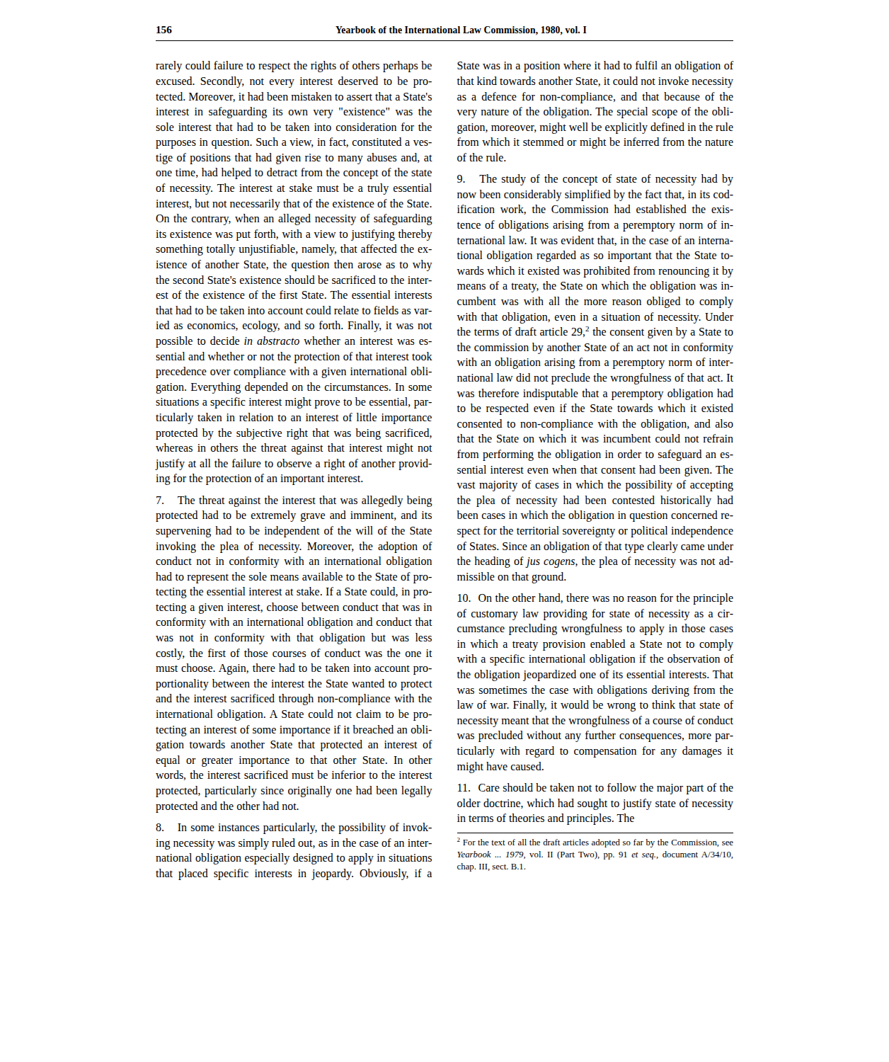156 Yearbook of the International Law Commission, 1980, vol. I
rarely could failure to respect the rights of others perhaps be excused. Secondly, not every interest deserved to be protected. Moreover, it had been mistaken to assert that a State's interest in safeguarding its own very "existence" was the sole interest that had to be taken into consideration for the purposes in question. Such a view, in fact, constituted a vestige of positions that had given rise to many abuses and, at one time, had helped to detract from the concept of the state of necessity. The interest at stake must be a truly essential interest, but not necessarily that of the existence of the State. On the contrary, when an alleged necessity of safeguarding its existence was put forth, with a view to justifying thereby something totally unjustifiable, namely, that affected the existence of another State, the question then arose as to why the second State's existence should be sacrificed to the interest of the existence of the first State. The essential interests that had to be taken into account could relate to fields as varied as economics, ecology, and so forth. Finally, it was not possible to decide in abstracto whether an interest was essential and whether or not the protection of that interest took precedence over compliance with a given international obligation. Everything depended on the circumstances. In some situations a specific interest might prove to be essential, particularly taken in relation to an interest of little importance protected by the subjective right that was being sacrificed, whereas in others the threat against that interest might not justify at all the failure to observe a right of another providing for the protection of an important interest.
7. The threat against the interest that was allegedly being protected had to be extremely grave and imminent, and its supervening had to be independent of the will of the State invoking the plea of necessity. Moreover, the adoption of conduct not in conformity with an international obligation had to represent the sole means available to the State of protecting the essential interest at stake. If a State could, in protecting a given interest, choose between conduct that was in conformity with an international obligation and conduct that was not in conformity with that obligation but was less costly, the first of those courses of conduct was the one it must choose. Again, there had to be taken into account proportionality between the interest the State wanted to protect and the interest sacrificed through non-compliance with the international obligation. A State could not claim to be protecting an interest of some importance if it breached an obligation towards another State that protected an interest of equal or greater importance to that other State. In other words, the interest sacrificed must be inferior to the interest protected, particularly since originally one had been legally protected and the other had not.
8. In some instances particularly, the possibility of invoking necessity was simply ruled out, as in the case of an international obligation especially designed to apply in situations that placed specific interests in jeopardy. Obviously, if a State was in a position where it had to fulfil an obligation of that kind towards another State, it could not invoke necessity as a defence for non-compliance, and that because of the very nature of the obligation. The special scope of the obligation, moreover, might well be explicitly defined in the rule from which it stemmed or might be inferred from the nature of the rule.
9. The study of the concept of state of necessity had by now been considerably simplified by the fact that, in its codification work, the Commission had established the existence of obligations arising from a peremptory norm of international law. It was evident that, in the case of an international obligation regarded as so important that the State towards which it existed was prohibited from renouncing it by means of a treaty, the State on which the obligation was incumbent was with all the more reason obliged to comply with that obligation, even in a situation of necessity. Under the terms of draft article 29,2 the consent given by a State to the commission by another State of an act not in conformity with an obligation arising from a peremptory norm of international law did not preclude the wrongfulness of that act. It was therefore indisputable that a peremptory obligation had to be respected even if the State towards which it existed consented to non-compliance with the obligation, and also that the State on which it was incumbent could not refrain from performing the obligation in order to safeguard an essential interest even when that consent had been given. The vast majority of cases in which the possibility of accepting the plea of necessity had been contested historically had been cases in which the obligation in question concerned respect for the territorial sovereignty or political independence of States. Since an obligation of that type clearly came under the heading of jus cogens, the plea of necessity was not admissible on that ground.
10. On the other hand, there was no reason for the principle of customary law providing for state of necessity as a circumstance precluding wrongfulness to apply in those cases in which a treaty provision enabled a State not to comply with a specific international obligation if the observation of the obligation jeopardized one of its essential interests. That was sometimes the case with obligations deriving from the law of war. Finally, it would be wrong to think that state of necessity meant that the wrongfulness of a course of conduct was precluded without any further consequences, more particularly with regard to compensation for any damages it might have caused.
11. Care should be taken not to follow the major part of the older doctrine, which had sought to justify state of necessity in terms of theories and principles. The
2 For the text of all the draft articles adopted so far by the Commission, see Yearbook ... 1979, vol. II (Part Two), pp. 91 et seq., document A/34/10, chap. III, sect. B.1.